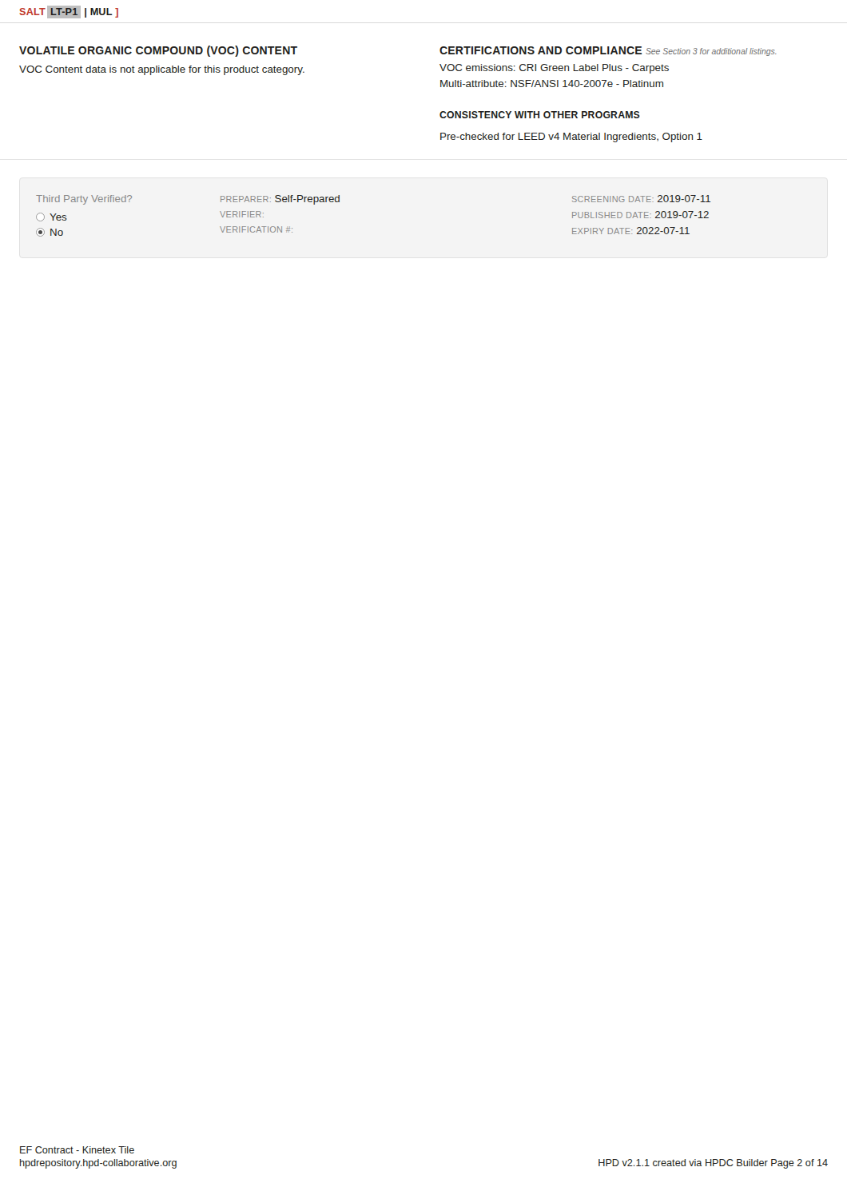SALT LT-P1 | MUL ]
VOLATILE ORGANIC COMPOUND (VOC) CONTENT
VOC Content data is not applicable for this product category.
CERTIFICATIONS AND COMPLIANCE
See Section 3 for additional listings.
VOC emissions: CRI Green Label Plus - Carpets
Multi-attribute: NSF/ANSI 140-2007e - Platinum
CONSISTENCY WITH OTHER PROGRAMS
Pre-checked for LEED v4 Material Ingredients, Option 1
Third Party Verified?
Yes
No
PREPARER: Self-Prepared
VERIFIER:
VERIFICATION #:
SCREENING DATE: 2019-07-11
PUBLISHED DATE: 2019-07-12
EXPIRY DATE: 2022-07-11
EF Contract - Kinetex Tile
hpdrepository.hpd-collaborative.org
HPD v2.1.1 created via HPDC Builder Page 2 of 14